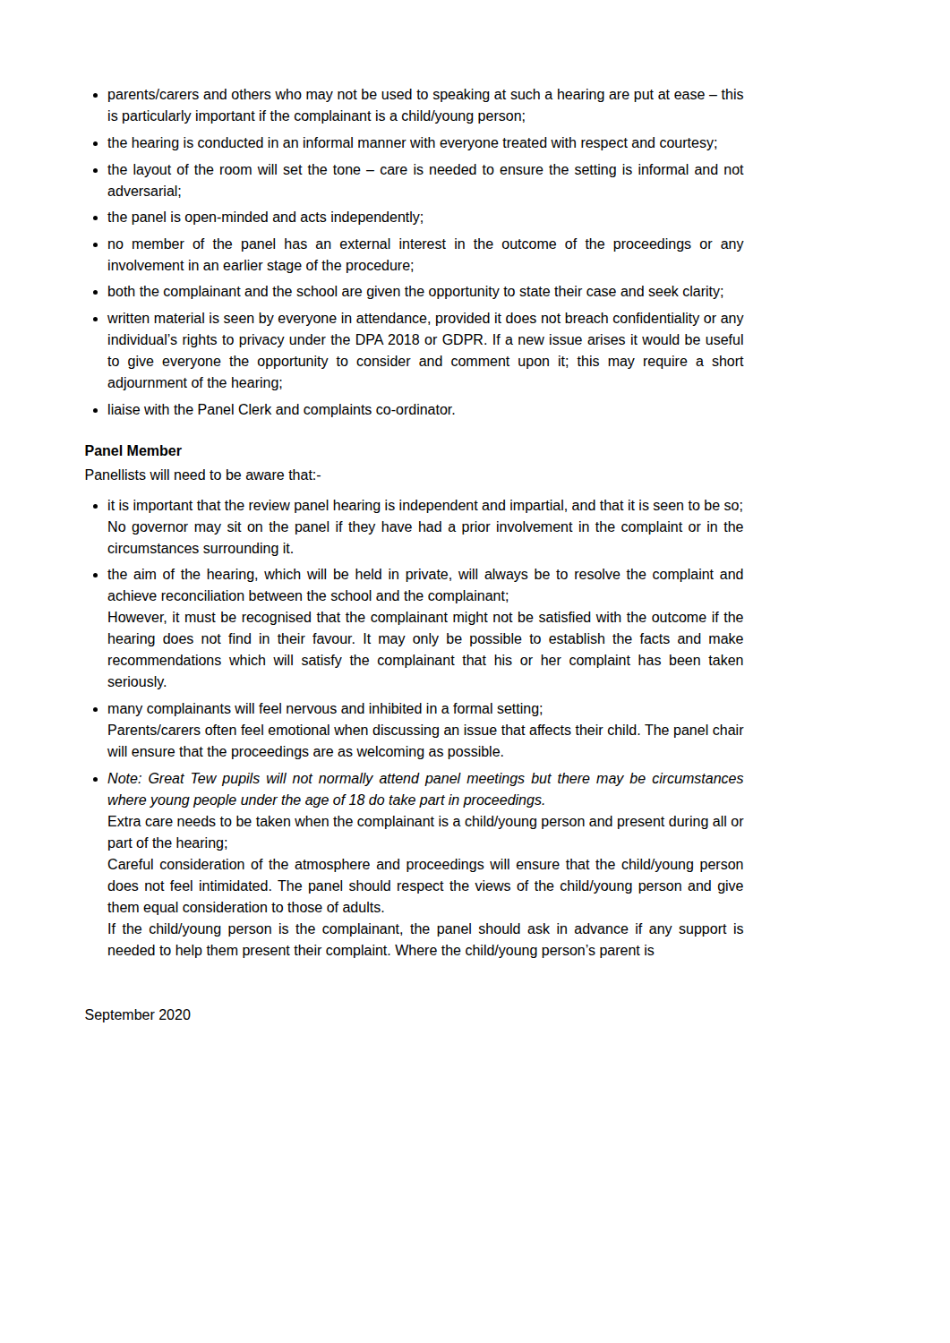parents/carers and others who may not be used to speaking at such a hearing are put at ease – this is particularly important if the complainant is a child/young person;
the hearing is conducted in an informal manner with everyone treated with respect and courtesy;
the layout of the room will set the tone – care is needed to ensure the setting is informal and not adversarial;
the panel is open-minded and acts independently;
no member of the panel has an external interest in the outcome of the proceedings or any involvement in an earlier stage of the procedure;
both the complainant and the school are given the opportunity to state their case and seek clarity;
written material is seen by everyone in attendance, provided it does not breach confidentiality or any individual’s rights to privacy under the DPA 2018 or GDPR. If a new issue arises it would be useful to give everyone the opportunity to consider and comment upon it; this may require a short adjournment of the hearing;
liaise with the Panel Clerk and complaints co-ordinator.
Panel Member
Panellists will need to be aware that:-
it is important that the review panel hearing is independent and impartial, and that it is seen to be so;
No governor may sit on the panel if they have had a prior involvement in the complaint or in the circumstances surrounding it.
the aim of the hearing, which will be held in private, will always be to resolve the complaint and achieve reconciliation between the school and the complainant;
However, it must be recognised that the complainant might not be satisfied with the outcome if the hearing does not find in their favour. It may only be possible to establish the facts and make recommendations which will satisfy the complainant that his or her complaint has been taken seriously.
many complainants will feel nervous and inhibited in a formal setting;
Parents/carers often feel emotional when discussing an issue that affects their child. The panel chair will ensure that the proceedings are as welcoming as possible.
Note: Great Tew pupils will not normally attend panel meetings but there may be circumstances where young people under the age of 18 do take part in proceedings.
Extra care needs to be taken when the complainant is a child/young person and present during all or part of the hearing;
Careful consideration of the atmosphere and proceedings will ensure that the child/young person does not feel intimidated. The panel should respect the views of the child/young person and give them equal consideration to those of adults.
If the child/young person is the complainant, the panel should ask in advance if any support is needed to help them present their complaint. Where the child/young person’s parent is
September 2020